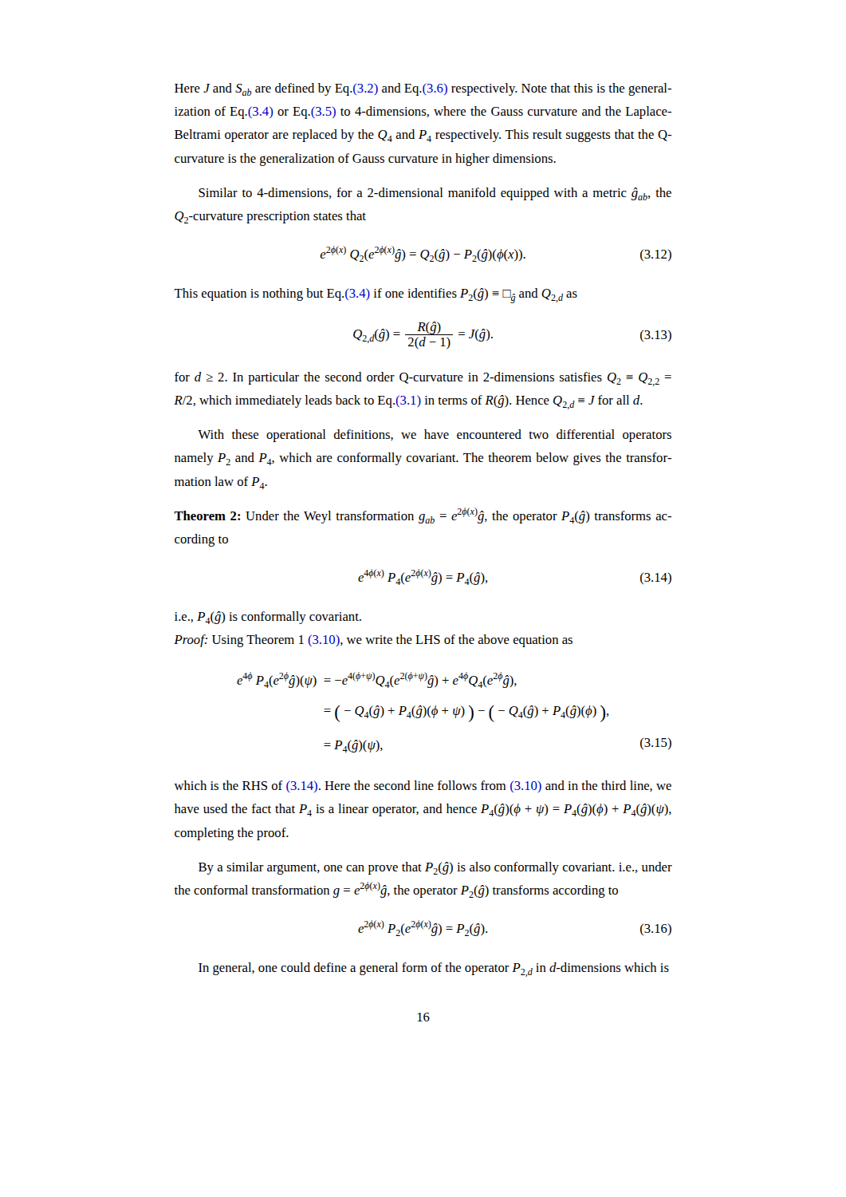Here J and Sab are defined by Eq.(3.2) and Eq.(3.6) respectively. Note that this is the generalization of Eq.(3.4) or Eq.(3.5) to 4-dimensions, where the Gauss curvature and the Laplace-Beltrami operator are replaced by the Q4 and P4 respectively. This result suggests that the Q-curvature is the generalization of Gauss curvature in higher dimensions.
Similar to 4-dimensions, for a 2-dimensional manifold equipped with a metric ĝab, the Q2-curvature prescription states that
e2ϕ(x) Q2(e2ϕ(x)ĝ) = Q2(ĝ) − P2(ĝ)(ϕ(x)). (3.12)
This equation is nothing but Eq.(3.4) if one identifies P2(ĝ) ≡ □ĝ and Q2,d as
Q2,d(ĝ) = R(ĝ) 2(d − 1) = J(ĝ). (3.13)
for d ≥ 2. In particular the second order Q-curvature in 2-dimensions satisfies Q2 ≡ Q2,2 = R/2, which immediately leads back to Eq.(3.1) in terms of R(ĝ). Hence Q2,d ≡ J for all d.
With these operational definitions, we have encountered two differential operators namely P2 and P4, which are conformally covariant. The theorem below gives the transformation law of P4.
Theorem 2: Under the Weyl transformation gab = e2ϕ(x)ĝ, the operator P4(ĝ) transforms according to
e4ϕ(x) P4(e2ϕ(x)ĝ) = P4(ĝ), (3.14)
i.e., P4(ĝ) is conformally covariant.
Proof: Using Theorem 1 (3.10), we write the LHS of the above equation as
e4ϕ P4(e2ϕĝ)(ψ) = −e4(ϕ+ψ)Q4(e2(ϕ+ψ)ĝ) + e4ϕQ4(e2ϕĝ),
= ( − Q4(ĝ) + P4(ĝ)(ϕ + ψ) ) − ( − Q4(ĝ) + P4(ĝ)(ϕ) ),
= P4(ĝ)(ψ),
(3.15)
which is the RHS of (3.14). Here the second line follows from (3.10) and in the third line, we have used the fact that P4 is a linear operator, and hence P4(ĝ)(ϕ + ψ) = P4(ĝ)(ϕ) + P4(ĝ)(ψ), completing the proof.
By a similar argument, one can prove that P2(ĝ) is also conformally covariant. i.e., under the conformal transformation g = e2ϕ(x)ĝ, the operator P2(ĝ) transforms according to
e2ϕ(x) P2(e2ϕ(x)ĝ) = P2(ĝ). (3.16)
In general, one could define a general form of the operator P2,d in d-dimensions which is
16